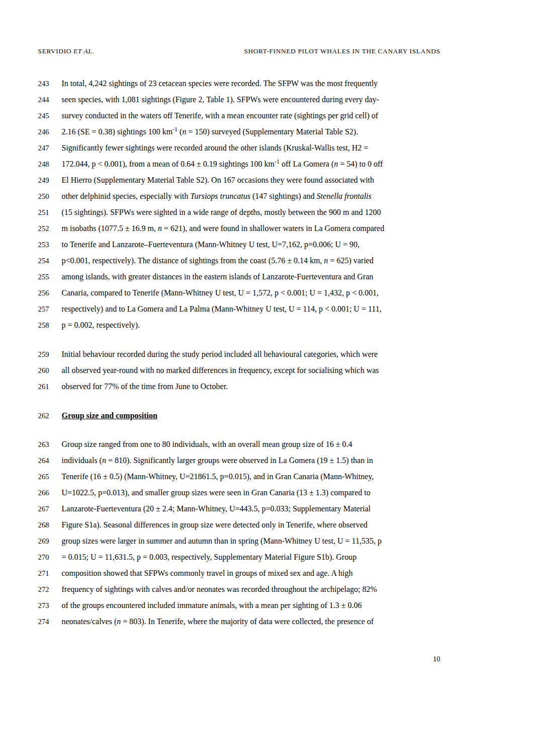Servidio et al.
Short-finned pilot whales in the Canary Islands
243 In total, 4,242 sightings of 23 cetacean species were recorded. The SFPW was the most frequently
244 seen species, with 1,081 sightings (Figure 2, Table 1). SFPWs were encountered during every day-
245 survey conducted in the waters off Tenerife, with a mean encounter rate (sightings per grid cell) of
2462.16 (SE = 0.38) sightings 100 km-1 (n = 150) surveyed (Supplementary Material Table S2).
247 Significantly fewer sightings were recorded around the other islands (Kruskal-Wallis test, H2 =
248172.044, p < 0.001), from a mean of 0.64 ± 0.19 sightings 100 km-1 off La Gomera (n = 54) to 0 off
249 El Hierro (Supplementary Material Table S2). On 167 occasions they were found associated with
250 other delphinid species, especially with Tursiops truncatus (147 sightings) and Stenella frontalis
251(15 sightings). SFPWs were sighted in a wide range of depths, mostly between the 900 m and 1200
252 m isobaths (1077.5 ± 16.9 m, n = 621), and were found in shallower waters in La Gomera compared
253 to Tenerife and Lanzarote–Fuerteventura (Mann-Whitney U test, U=7,162, p=0.006; U = 90,
254 p<0.001, respectively). The distance of sightings from the coast (5.76 ± 0.14 km, n = 625) varied
255 among islands, with greater distances in the eastern islands of Lanzarote-Fuerteventura and Gran
256 Canaria, compared to Tenerife (Mann-Whitney U test, U = 1,572, p < 0.001; U = 1,432, p < 0.001,
257 respectively) and to La Gomera and La Palma (Mann-Whitney U test, U = 114, p < 0.001; U = 111,
258 p = 0.002, respectively).
259 Initial behaviour recorded during the study period included all behavioural categories, which were
260 all observed year-round with no marked differences in frequency, except for socialising which was
261 observed for 77% of the time from June to October.
262
Group size and composition
263 Group size ranged from one to 80 individuals, with an overall mean group size of 16 ± 0.4
264 individuals (n = 810). Significantly larger groups were observed in La Gomera (19 ± 1.5) than in
265 Tenerife (16 ± 0.5) (Mann-Whitney, U=21861.5, p=0.015), and in Gran Canaria (Mann-Whitney,
266 U=1022.5, p=0.013), and smaller group sizes were seen in Gran Canaria (13 ± 1.3) compared to
267 Lanzarote-Fuerteventura (20 ± 2.4; Mann-Whitney, U=443.5, p=0.033; Supplementary Material
268 Figure S1a). Seasonal differences in group size were detected only in Tenerife, where observed
269 group sizes were larger in summer and autumn than in spring (Mann-Whitney U test, U = 11,535, p
270= 0.015; U = 11,631.5, p = 0.003, respectively, Supplementary Material Figure S1b). Group
271 composition showed that SFPWs commonly travel in groups of mixed sex and age. A high
272 frequency of sightings with calves and/or neonates was recorded throughout the archipelago; 82%
273 of the groups encountered included immature animals, with a mean per sighting of 1.3 ± 0.06
274 neonates/calves (n = 803). In Tenerife, where the majority of data were collected, the presence of
10